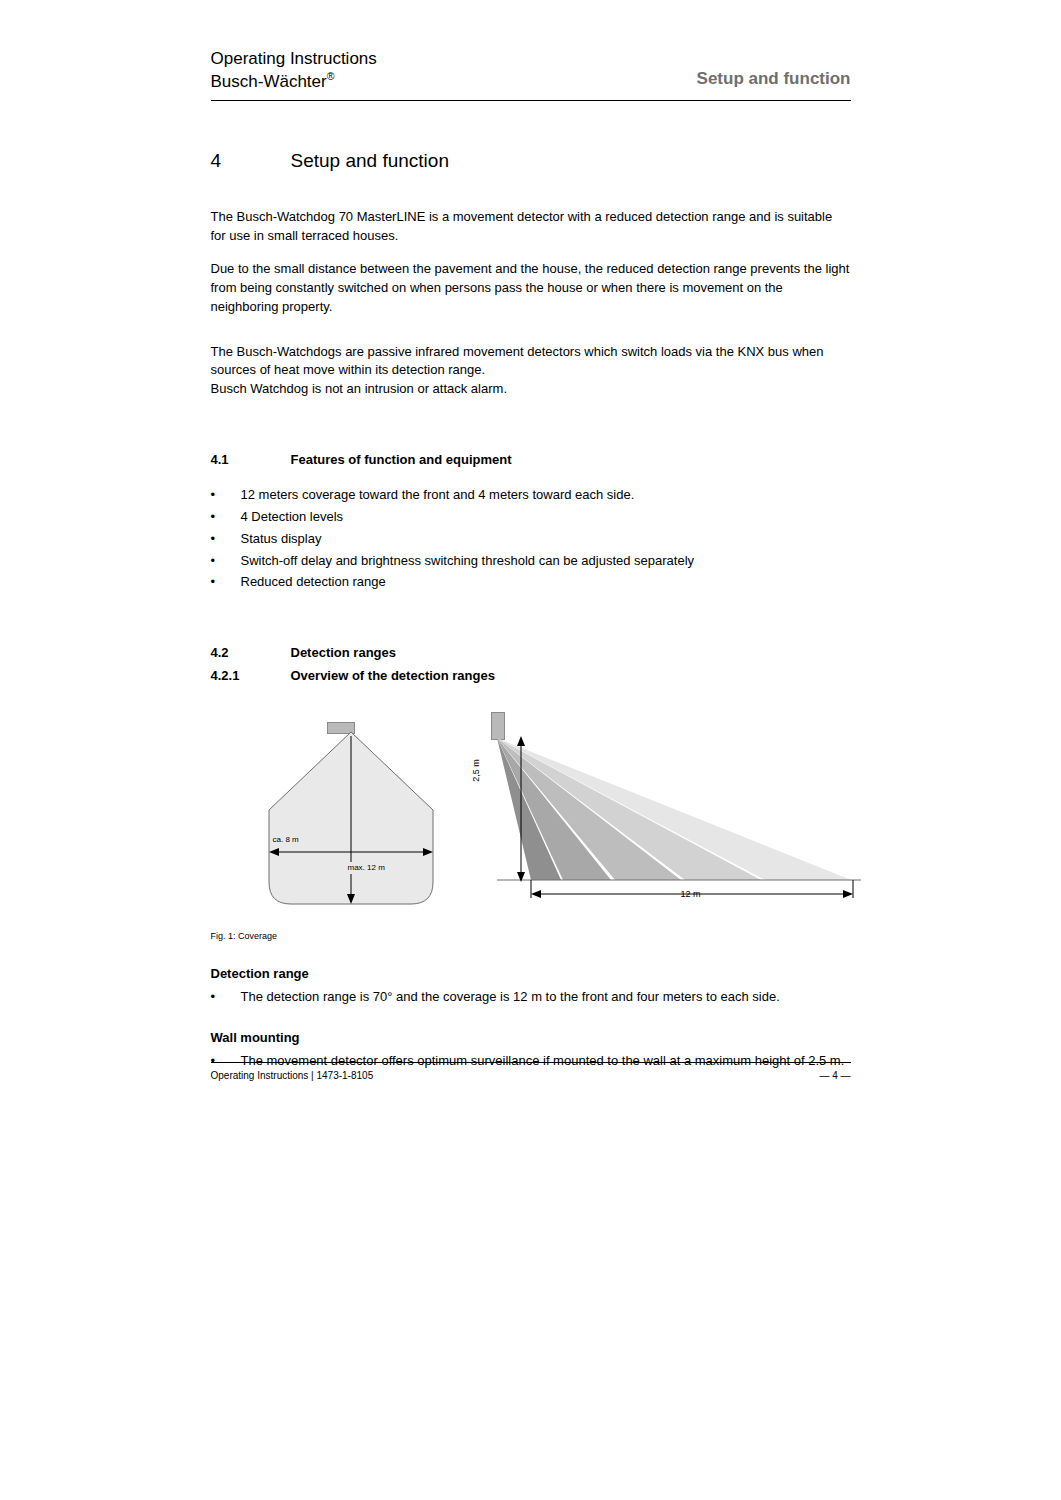Operating Instructions
Busch-Wächter®
Setup and function
4 Setup and function
The Busch-Watchdog 70 MasterLINE is a movement detector with a reduced detection range and is suitable for use in small terraced houses.
Due to the small distance between the pavement and the house, the reduced detection range prevents the light from being constantly switched on when persons pass the house or when there is movement on the neighboring property.
The Busch-Watchdogs are passive infrared movement detectors which switch loads via the KNX bus when sources of heat move within its detection range.
Busch Watchdog is not an intrusion or attack alarm.
4.1 Features of function and equipment
12 meters coverage toward the front and 4 meters toward each side.
4 Detection levels
Status display
Switch-off delay and brightness switching threshold can be adjusted separately
Reduced detection range
4.2 Detection ranges
4.2.1 Overview of the detection ranges
ca. 8 m
max. 12 m
2,5 m
12 m
Fig. 1: Coverage
Detection range
The detection range is 70° and the coverage is 12 m to the front and four meters to each side.
Wall mounting
The movement detector offers optimum surveillance if mounted to the wall at a maximum height of 2.5 m.
Operating Instructions | 1473-1-8105
— 4 —